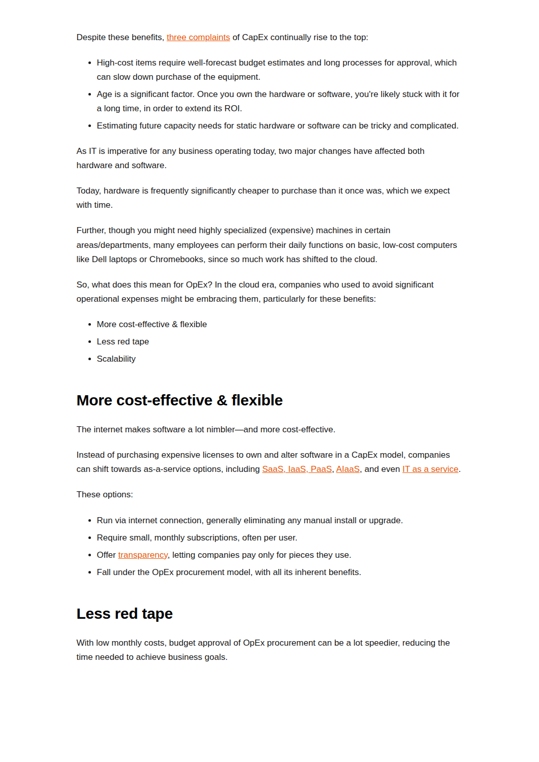Despite these benefits, three complaints of CapEx continually rise to the top:
High-cost items require well-forecast budget estimates and long processes for approval, which can slow down purchase of the equipment.
Age is a significant factor. Once you own the hardware or software, you're likely stuck with it for a long time, in order to extend its ROI.
Estimating future capacity needs for static hardware or software can be tricky and complicated.
As IT is imperative for any business operating today, two major changes have affected both hardware and software.
Today, hardware is frequently significantly cheaper to purchase than it once was, which we expect with time.
Further, though you might need highly specialized (expensive) machines in certain areas/departments, many employees can perform their daily functions on basic, low-cost computers like Dell laptops or Chromebooks, since so much work has shifted to the cloud.
So, what does this mean for OpEx? In the cloud era, companies who used to avoid significant operational expenses might be embracing them, particularly for these benefits:
More cost-effective & flexible
Less red tape
Scalability
More cost-effective & flexible
The internet makes software a lot nimbler—and more cost-effective.
Instead of purchasing expensive licenses to own and alter software in a CapEx model, companies can shift towards as-a-service options, including SaaS, IaaS, PaaS, AIaaS, and even IT as a service.
These options:
Run via internet connection, generally eliminating any manual install or upgrade.
Require small, monthly subscriptions, often per user.
Offer transparency, letting companies pay only for pieces they use.
Fall under the OpEx procurement model, with all its inherent benefits.
Less red tape
With low monthly costs, budget approval of OpEx procurement can be a lot speedier, reducing the time needed to achieve business goals.